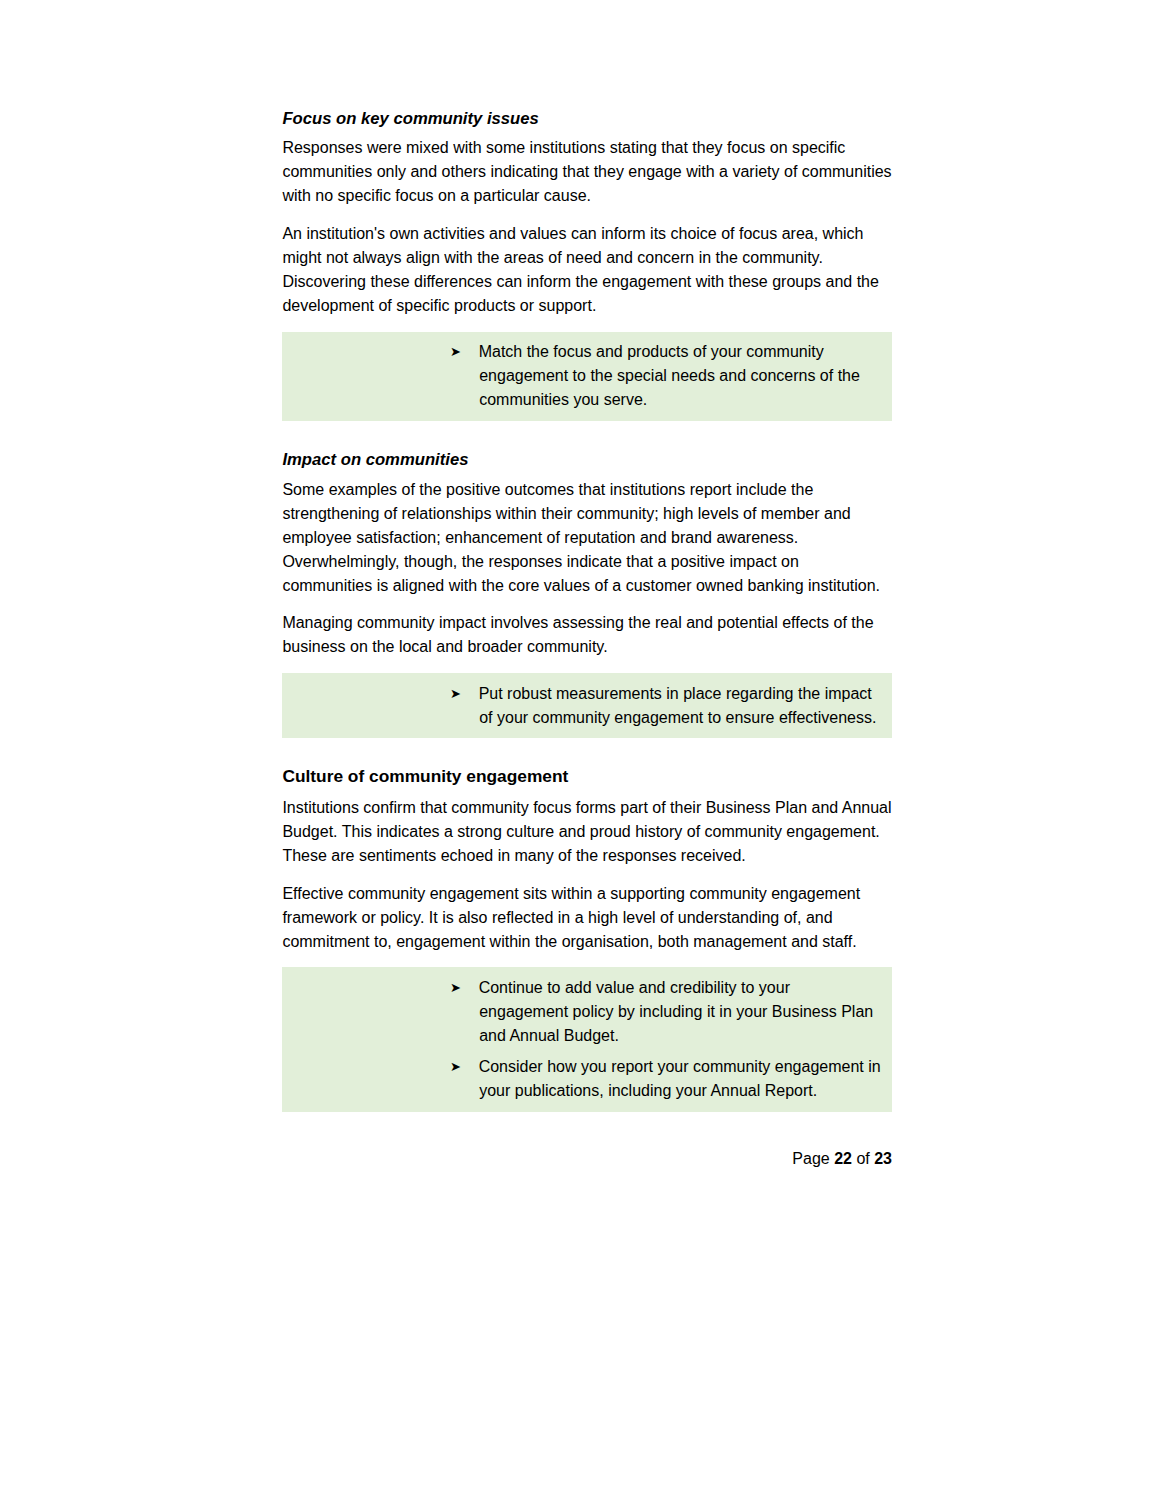Focus on key community issues
Responses were mixed with some institutions stating that they focus on specific communities only and others indicating that they engage with a variety of communities with no specific focus on a particular cause.
An institution's own activities and values can inform its choice of focus area, which might not always align with the areas of need and concern in the community. Discovering these differences can inform the engagement with these groups and the development of specific products or support.
Match the focus and products of your community engagement to the special needs and concerns of the communities you serve.
Impact on communities
Some examples of the positive outcomes that institutions report include the strengthening of relationships within their community; high levels of member and employee satisfaction; enhancement of reputation and brand awareness. Overwhelmingly, though, the responses indicate that a positive impact on communities is aligned with the core values of a customer owned banking institution.
Managing community impact involves assessing the real and potential effects of the business on the local and broader community.
Put robust measurements in place regarding the impact of your community engagement to ensure effectiveness.
Culture of community engagement
Institutions confirm that community focus forms part of their Business Plan and Annual Budget. This indicates a strong culture and proud history of community engagement. These are sentiments echoed in many of the responses received.
Effective community engagement sits within a supporting community engagement framework or policy. It is also reflected in a high level of understanding of, and commitment to, engagement within the organisation, both management and staff.
Continue to add value and credibility to your engagement policy by including it in your Business Plan and Annual Budget.
Consider how you report your community engagement in your publications, including your Annual Report.
Page 22 of 23